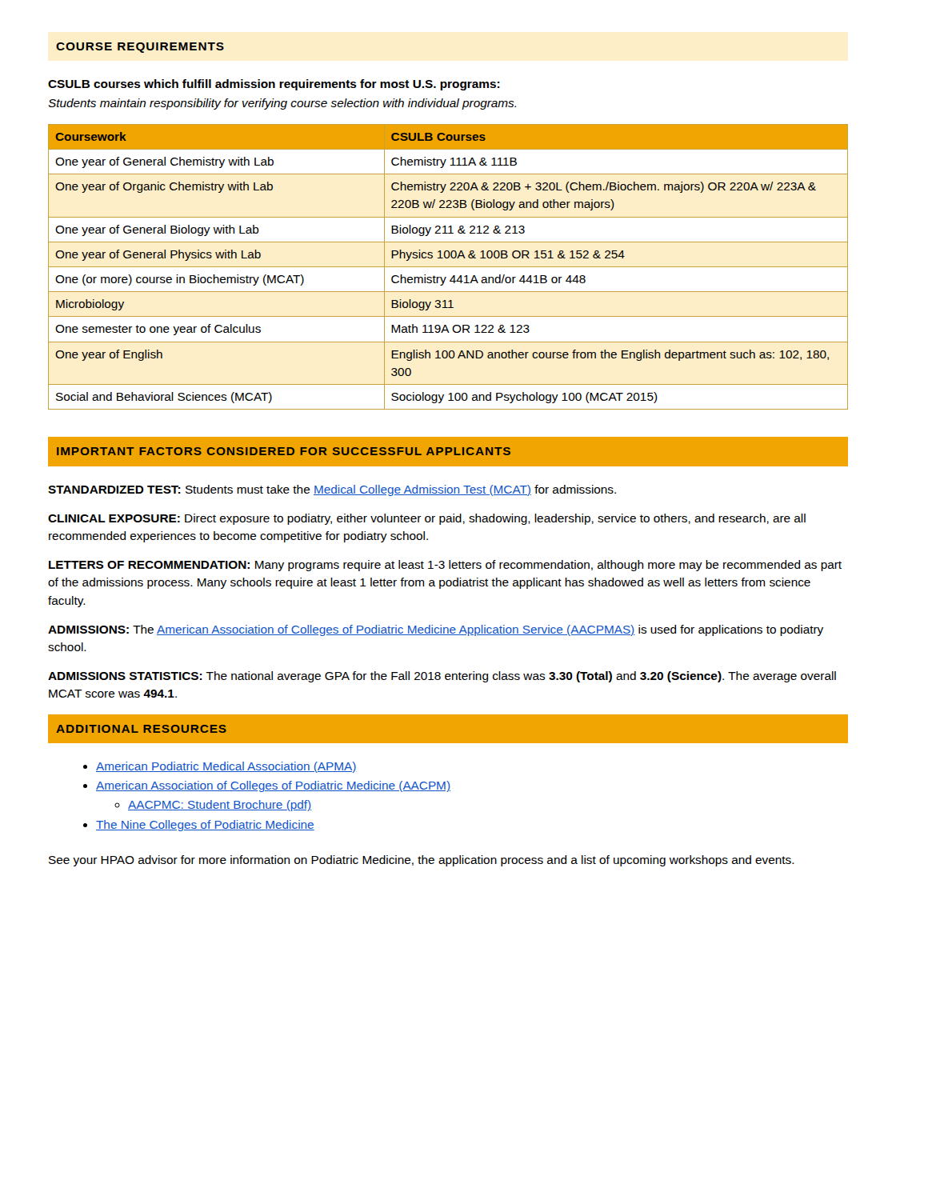Course Requirements
CSULB courses which fulfill admission requirements for most U.S. programs:
Students maintain responsibility for verifying course selection with individual programs.
| Coursework | CSULB Courses |
| --- | --- |
| One year of General Chemistry with Lab | Chemistry 111A & 111B |
| One year of Organic Chemistry with Lab | Chemistry 220A & 220B + 320L (Chem./Biochem. majors) OR 220A w/ 223A & 220B w/ 223B (Biology and other majors) |
| One year of General Biology with Lab | Biology 211 & 212 & 213 |
| One year of General Physics with Lab | Physics 100A & 100B OR 151 & 152 & 254 |
| One (or more) course in Biochemistry (MCAT) | Chemistry 441A and/or 441B or 448 |
| Microbiology | Biology 311 |
| One semester to one year of Calculus | Math 119A OR 122 & 123 |
| One year of English | English 100 AND another course from the English department such as: 102, 180, 300 |
| Social and Behavioral Sciences (MCAT) | Sociology 100 and Psychology 100 (MCAT 2015) |
Important Factors Considered for Successful Applicants
STANDARDIZED TEST: Students must take the Medical College Admission Test (MCAT) for admissions.
CLINICAL EXPOSURE: Direct exposure to podiatry, either volunteer or paid, shadowing, leadership, service to others, and research, are all recommended experiences to become competitive for podiatry school.
LETTERS OF RECOMMENDATION: Many programs require at least 1-3 letters of recommendation, although more may be recommended as part of the admissions process. Many schools require at least 1 letter from a podiatrist the applicant has shadowed as well as letters from science faculty.
ADMISSIONS: The American Association of Colleges of Podiatric Medicine Application Service (AACPMAS) is used for applications to podiatry school.
ADMISSIONS STATISTICS: The national average GPA for the Fall 2018 entering class was 3.30 (Total) and 3.20 (Science). The average overall MCAT score was 494.1.
Additional Resources
American Podiatric Medical Association (APMA)
American Association of Colleges of Podiatric Medicine (AACPM)
AACPMC: Student Brochure (pdf)
The Nine Colleges of Podiatric Medicine
See your HPAO advisor for more information on Podiatric Medicine, the application process and a list of upcoming workshops and events.